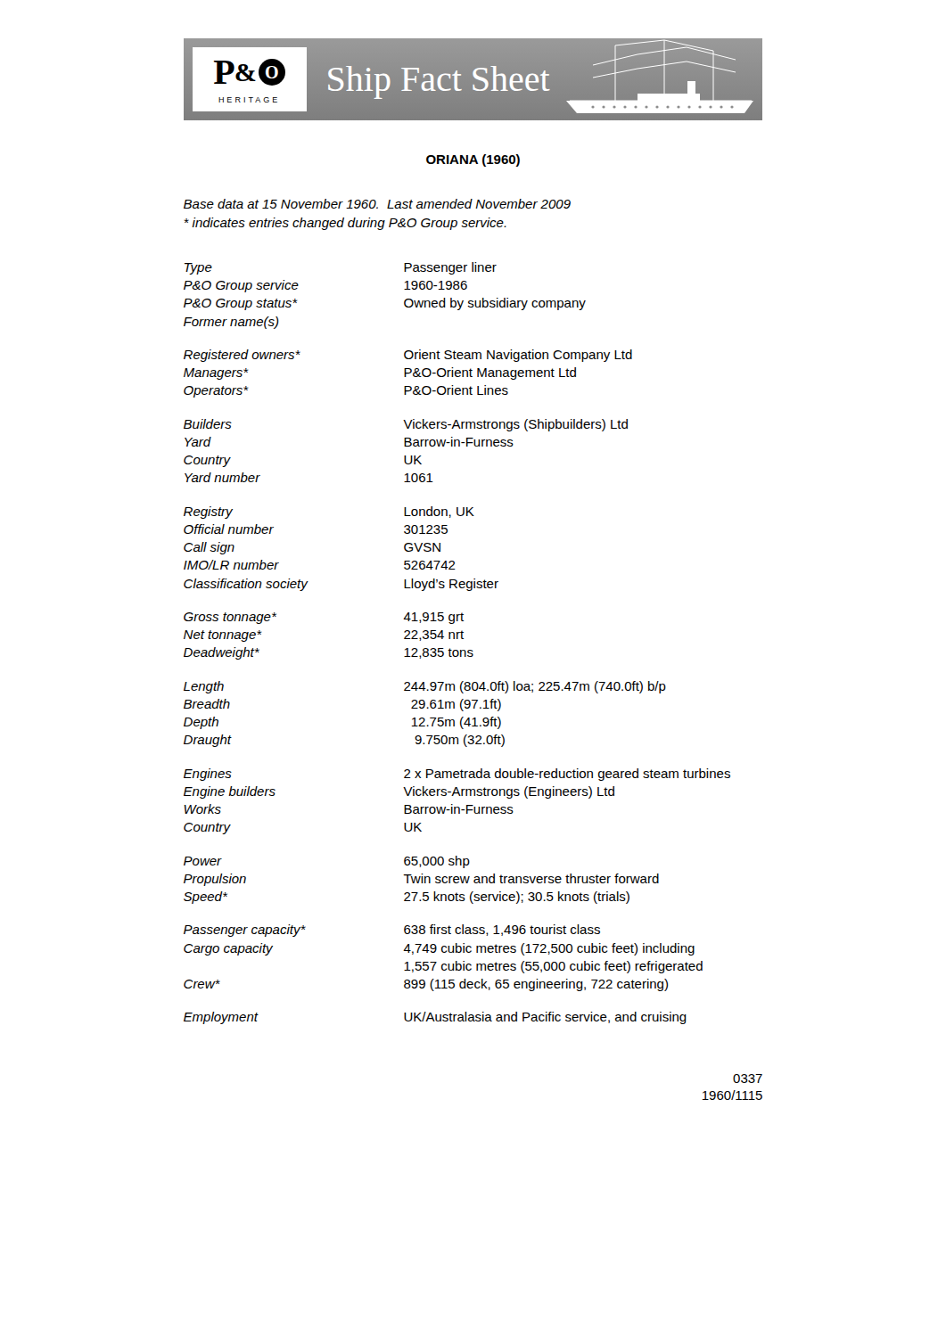P&O
HERITAGE
Ship Fact Sheet
ORIANA (1960)
Base data at 15 November 1960. Last amended November 2009
* indicates entries changed during P&O Group service.
| Type | Passenger liner |
| P&O Group service | 1960-1986 |
| P&O Group status* | Owned by subsidiary company |
| Former name(s) | |
| Registered owners* | Orient Steam Navigation Company Ltd |
| Managers* | P&O-Orient Management Ltd |
| Operators* | P&O-Orient Lines |
| Builders | Vickers-Armstrongs (Shipbuilders) Ltd |
| Yard | Barrow-in-Furness |
| Country | UK |
| Yard number | 1061 |
| Registry | London, UK |
| Official number | 301235 |
| Call sign | GVSN |
| IMO/LR number | 5264742 |
| Classification society | Lloyd’s Register |
| Gross tonnage* | 41,915 grt |
| Net tonnage* | 22,354 nrt |
| Deadweight* | 12,835 tons |
| Length | 244.97m (804.0ft) loa; 225.47m (740.0ft) b/p |
| Breadth | 29.61m (97.1ft) |
| Depth | 12.75m (41.9ft) |
| Draught | 9.750m (32.0ft) |
| Engines | 2 x Pametrada double-reduction geared steam turbines |
| Engine builders | Vickers-Armstrongs (Engineers) Ltd |
| Works | Barrow-in-Furness |
| Country | UK |
| Power | 65,000 shp |
| Propulsion | Twin screw and transverse thruster forward |
| Speed* | 27.5 knots (service); 30.5 knots (trials) |
| Passenger capacity* | 638 first class, 1,496 tourist class |
| Cargo capacity | 4,749 cubic metres (172,500 cubic feet) including 1,557 cubic metres (55,000 cubic feet) refrigerated |
| Crew* | 899 (115 deck, 65 engineering, 722 catering) |
| Employment | UK/Australasia and Pacific service, and cruising |
0337
1960/1115